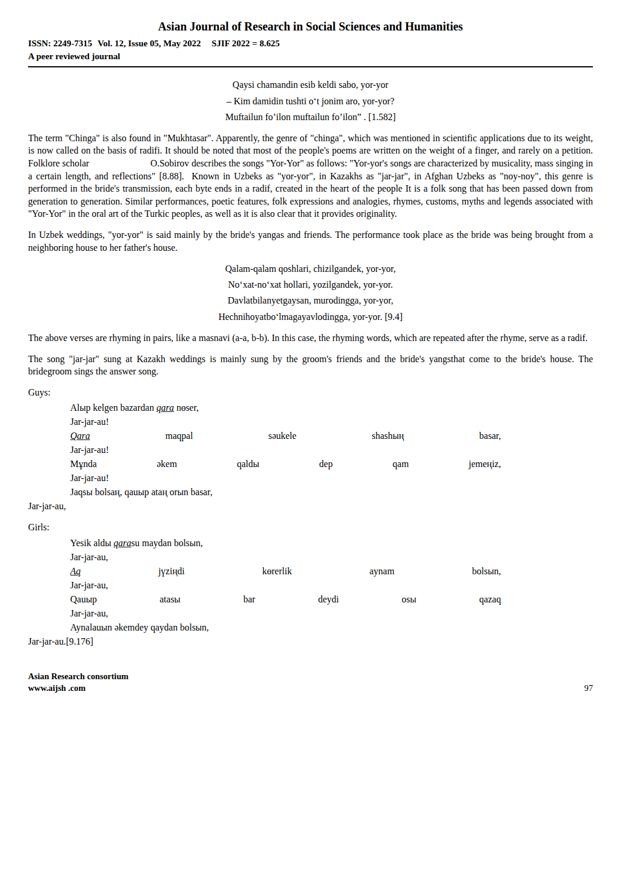Asian Journal of Research in Social Sciences and Humanities
ISSN: 2249-7315Vol. 12, Issue 05, May 2022 SJIF 2022 = 8.625
A peer reviewed journal
Qaysi chamandin esib keldi sabo, yor-yor
– Kim damidin tushti o‘t jonim aro, yor-yor?
Muftailun fo’ilon muftailun fo’ilon” . [1.582]
The term "Chinga" is also found in "Mukhtasar". Apparently, the genre of "chinga", which was mentioned in scientific applications due to its weight, is now called on the basis of radifi. It should be noted that most of the people's poems are written on the weight of a finger, and rarely on a petition. Folklore scholar O.Sobirov describes the songs "Yor-Yor" as follows: "Yor-yor's songs are characterized by musicality, mass singing in a certain length, and reflections" [8.88]. Known in Uzbeks as "yor-yor", in Kazakhs as "jar-jar", in Afghan Uzbeks as "noy-noy", this genre is performed in the bride's transmission, each byte ends in a radif, created in the heart of the people It is a folk song that has been passed down from generation to generation. Similar performances, poetic features, folk expressions and analogies, rhymes, customs, myths and legends associated with "Yor-Yor" in the oral art of the Turkic peoples, as well as it is also clear that it provides originality.
In Uzbek weddings, "yor-yor" is said mainly by the bride's yangas and friends. The performance took place as the bride was being brought from a neighboring house to her father's house.
Qalam-qalam qoshlari, chizilgandek, yor-yor,
No‘xat-no‘xat hollari, yozilgandek, yor-yor.
Davlatbilanyetgaysan, murodingga, yor-yor,
Hechnihoyatbo‘lmagayavlodingga, yor-yor. [9.4]
The above verses are rhyming in pairs, like a masnavi (a-a, b-b). In this case, the rhyming words, which are repeated after the rhyme, serve as a radif.
The song "jar-jar" sung at Kazakh weddings is mainly sung by the groom's friends and the bride's yangsthat come to the bride's house. The bridegroom sings the answer song.
Guys:
Alыp kelgen bazardan qara nөser,
Jar-jar-au!
Qara maqpal sәukele shashың basar,
Jar-jar-au!
Mұnda әkem qaldы dep qam jemeңiz,
Jar-jar-au!
Jaqsы bolsaң, qauыp ataң orыn basar,
Jar-jar-au,
Girls:
Yesik aldы qarasu maydan bolsыn,
Jar-jar-au,
Aq jүziңdi kөrerlik aynam bolsыn,
Jar-jar-au,
Qauыp atasы bar deydi osы qazaq
Jar-jar-au,
Aynalauыn әkemdey qaydan bolsыn,
Jar-jar-au.[9.176]
Asian Research consortium
www.aijsh .com
97